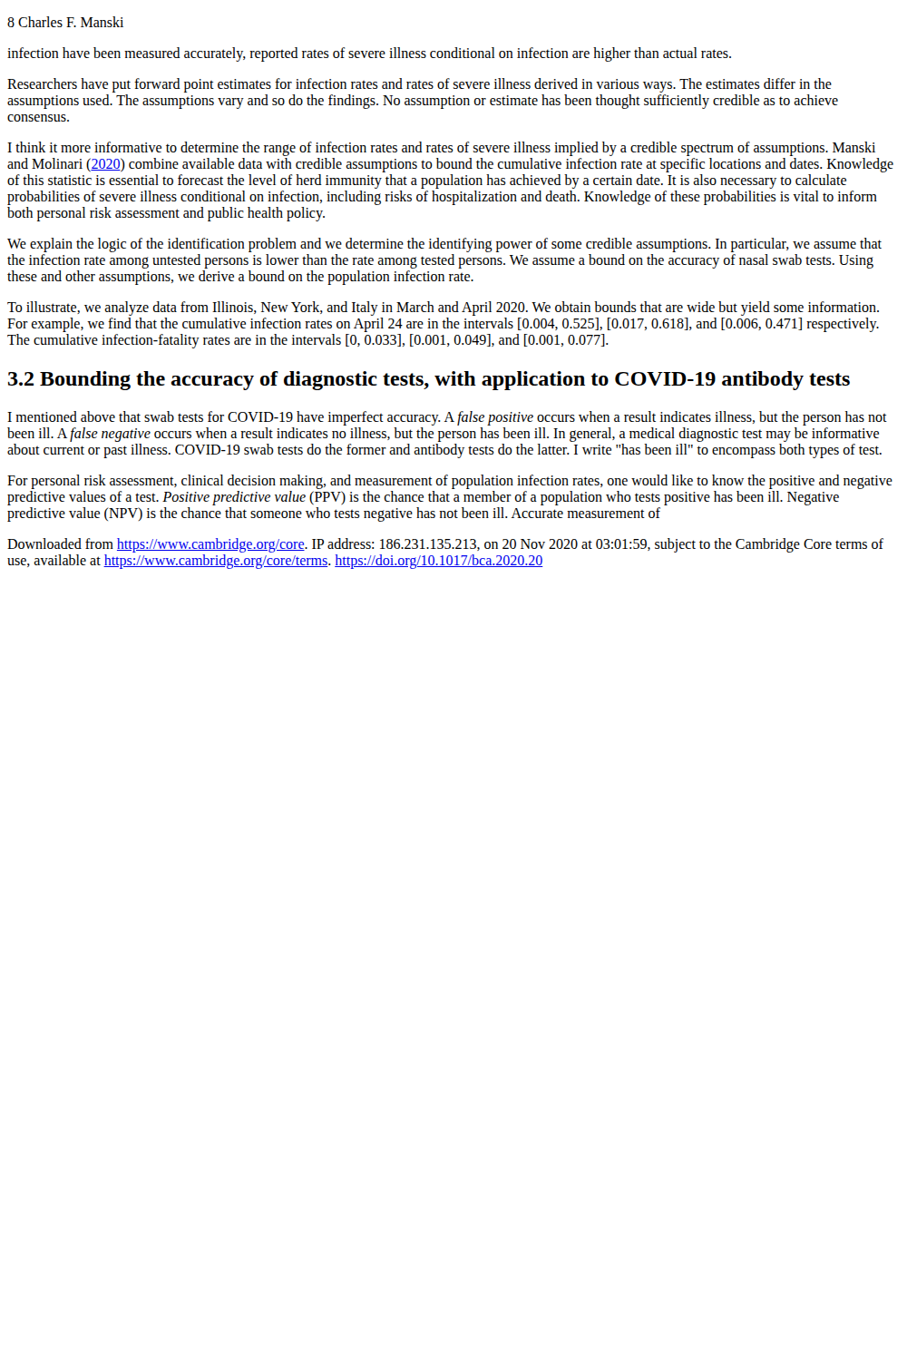8 Charles F. Manski
infection have been measured accurately, reported rates of severe illness conditional on infection are higher than actual rates.
Researchers have put forward point estimates for infection rates and rates of severe illness derived in various ways. The estimates differ in the assumptions used. The assumptions vary and so do the findings. No assumption or estimate has been thought sufficiently credible as to achieve consensus.
I think it more informative to determine the range of infection rates and rates of severe illness implied by a credible spectrum of assumptions. Manski and Molinari (2020) combine available data with credible assumptions to bound the cumulative infection rate at specific locations and dates. Knowledge of this statistic is essential to forecast the level of herd immunity that a population has achieved by a certain date. It is also necessary to calculate probabilities of severe illness conditional on infection, including risks of hospitalization and death. Knowledge of these probabilities is vital to inform both personal risk assessment and public health policy.
We explain the logic of the identification problem and we determine the identifying power of some credible assumptions. In particular, we assume that the infection rate among untested persons is lower than the rate among tested persons. We assume a bound on the accuracy of nasal swab tests. Using these and other assumptions, we derive a bound on the population infection rate.
To illustrate, we analyze data from Illinois, New York, and Italy in March and April 2020. We obtain bounds that are wide but yield some information. For example, we find that the cumulative infection rates on April 24 are in the intervals [0.004, 0.525], [0.017, 0.618], and [0.006, 0.471] respectively. The cumulative infection-fatality rates are in the intervals [0, 0.033], [0.001, 0.049], and [0.001, 0.077].
3.2 Bounding the accuracy of diagnostic tests, with application to COVID-19 antibody tests
I mentioned above that swab tests for COVID-19 have imperfect accuracy. A false positive occurs when a result indicates illness, but the person has not been ill. A false negative occurs when a result indicates no illness, but the person has been ill. In general, a medical diagnostic test may be informative about current or past illness. COVID-19 swab tests do the former and antibody tests do the latter. I write "has been ill" to encompass both types of test.
For personal risk assessment, clinical decision making, and measurement of population infection rates, one would like to know the positive and negative predictive values of a test. Positive predictive value (PPV) is the chance that a member of a population who tests positive has been ill. Negative predictive value (NPV) is the chance that someone who tests negative has not been ill. Accurate measurement of
Downloaded from https://www.cambridge.org/core. IP address: 186.231.135.213, on 20 Nov 2020 at 03:01:59, subject to the Cambridge Core terms of use, available at https://www.cambridge.org/core/terms. https://doi.org/10.1017/bca.2020.20